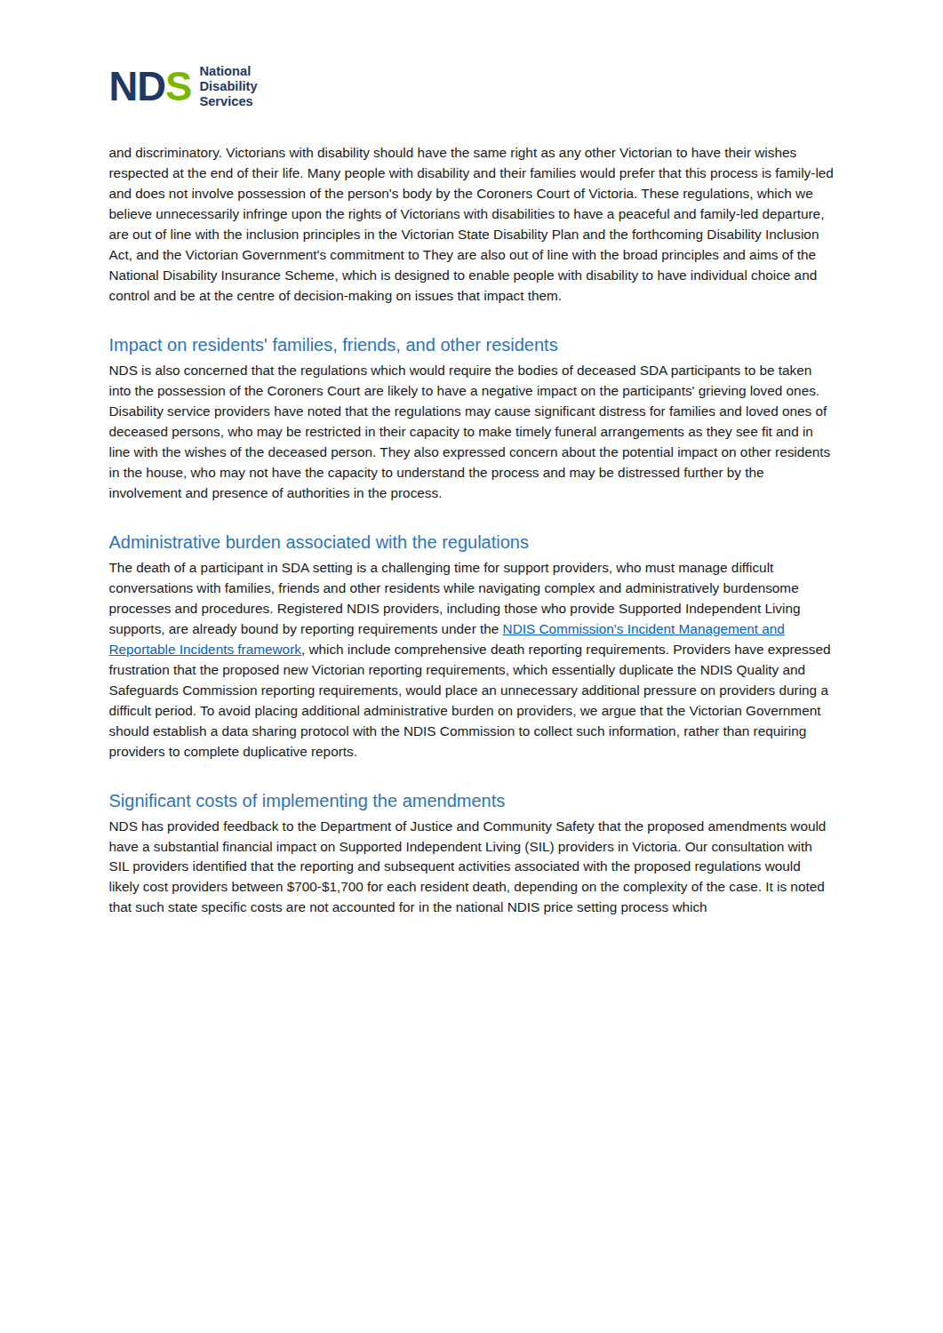NDS National
Disability
Services
and discriminatory. Victorians with disability should have the same right as any other Victorian to have their wishes respected at the end of their life. Many people with disability and their families would prefer that this process is family-led and does not involve possession of the person's body by the Coroners Court of Victoria. These regulations, which we believe unnecessarily infringe upon the rights of Victorians with disabilities to have a peaceful and family-led departure, are out of line with the inclusion principles in the Victorian State Disability Plan and the forthcoming Disability Inclusion Act, and the Victorian Government's commitment to They are also out of line with the broad principles and aims of the National Disability Insurance Scheme, which is designed to enable people with disability to have individual choice and control and be at the centre of decision-making on issues that impact them.
Impact on residents' families, friends, and other residents
NDS is also concerned that the regulations which would require the bodies of deceased SDA participants to be taken into the possession of the Coroners Court are likely to have a negative impact on the participants' grieving loved ones. Disability service providers have noted that the regulations may cause significant distress for families and loved ones of deceased persons, who may be restricted in their capacity to make timely funeral arrangements as they see fit and in line with the wishes of the deceased person. They also expressed concern about the potential impact on other residents in the house, who may not have the capacity to understand the process and may be distressed further by the involvement and presence of authorities in the process.
Administrative burden associated with the regulations
The death of a participant in SDA setting is a challenging time for support providers, who must manage difficult conversations with families, friends and other residents while navigating complex and administratively burdensome processes and procedures. Registered NDIS providers, including those who provide Supported Independent Living supports, are already bound by reporting requirements under the NDIS Commission's Incident Management and Reportable Incidents framework, which include comprehensive death reporting requirements. Providers have expressed frustration that the proposed new Victorian reporting requirements, which essentially duplicate the NDIS Quality and Safeguards Commission reporting requirements, would place an unnecessary additional pressure on providers during a difficult period. To avoid placing additional administrative burden on providers, we argue that the Victorian Government should establish a data sharing protocol with the NDIS Commission to collect such information, rather than requiring providers to complete duplicative reports.
Significant costs of implementing the amendments
NDS has provided feedback to the Department of Justice and Community Safety that the proposed amendments would have a substantial financial impact on Supported Independent Living (SIL) providers in Victoria. Our consultation with SIL providers identified that the reporting and subsequent activities associated with the proposed regulations would likely cost providers between $700-$1,700 for each resident death, depending on the complexity of the case. It is noted that such state specific costs are not accounted for in the national NDIS price setting process which